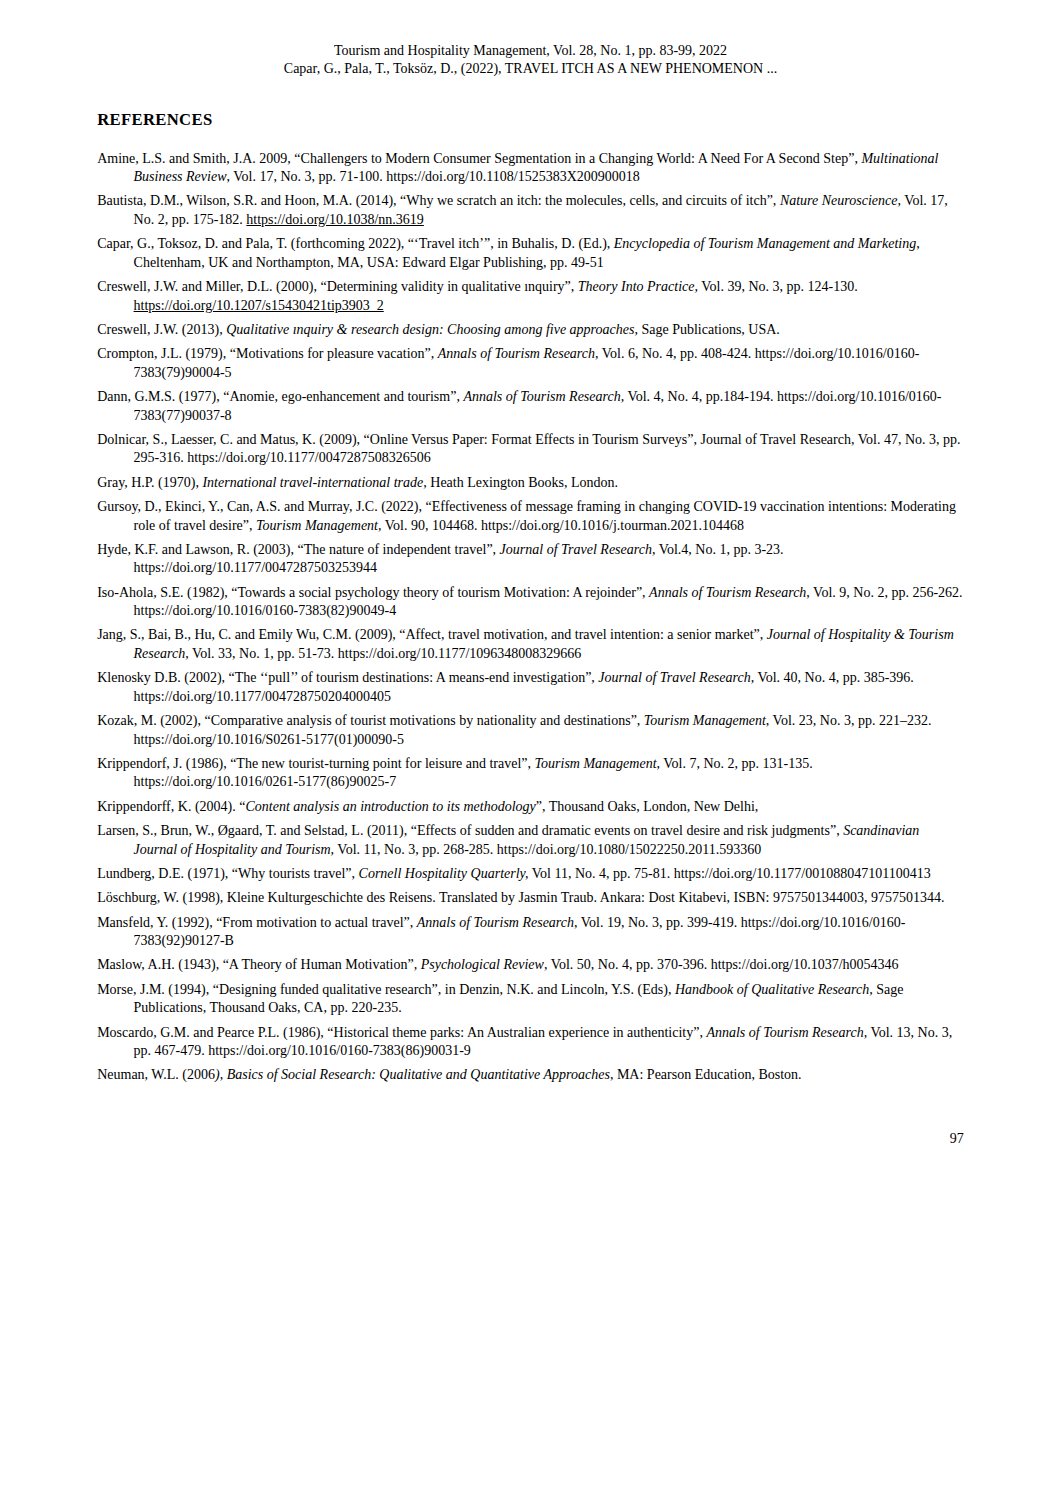Tourism and Hospitality Management, Vol. 28, No. 1, pp. 83-99, 2022
Capar, G., Pala, T., Toksöz, D., (2022), TRAVEL ITCH AS A NEW PHENOMENON ...
REFERENCES
Amine, L.S. and Smith, J.A. 2009, “Challengers to Modern Consumer Segmentation in a Changing World: A Need For A Second Step”, Multinational Business Review, Vol. 17, No. 3, pp. 71-100. https://doi.org/10.1108/1525383X200900018
Bautista, D.M., Wilson, S.R. and Hoon, M.A. (2014), “Why we scratch an itch: the molecules, cells, and circuits of itch”, Nature Neuroscience, Vol. 17, No. 2, pp. 175-182. https://doi.org/10.1038/nn.3619
Capar, G., Toksoz, D. and Pala, T. (forthcoming 2022), “‘Travel itch’”, in Buhalis, D. (Ed.), Encyclopedia of Tourism Management and Marketing, Cheltenham, UK and Northampton, MA, USA: Edward Elgar Publishing, pp. 49-51
Creswell, J.W. and Miller, D.L. (2000), “Determining validity in qualitative ınquiry”, Theory Into Practice, Vol. 39, No. 3, pp. 124-130. https://doi.org/10.1207/s15430421tip3903_2
Creswell, J.W. (2013), Qualitative ınquiry & research design: Choosing among five approaches, Sage Publications, USA.
Crompton, J.L. (1979), “Motivations for pleasure vacation”, Annals of Tourism Research, Vol. 6, No. 4, pp. 408-424. https://doi.org/10.1016/0160-7383(79)90004-5
Dann, G.M.S. (1977), “Anomie, ego-enhancement and tourism”, Annals of Tourism Research, Vol. 4, No. 4, pp.184-194. https://doi.org/10.1016/0160-7383(77)90037-8
Dolnicar, S., Laesser, C. and Matus, K. (2009), “Online Versus Paper: Format Effects in Tourism Surveys”, Journal of Travel Research, Vol. 47, No. 3, pp. 295-316. https://doi.org/10.1177/0047287508326506
Gray, H.P. (1970), International travel-international trade, Heath Lexington Books, London.
Gursoy, D., Ekinci, Y., Can, A.S. and Murray, J.C. (2022), “Effectiveness of message framing in changing COVID-19 vaccination intentions: Moderating role of travel desire”, Tourism Management, Vol. 90, 104468. https://doi.org/10.1016/j.tourman.2021.104468
Hyde, K.F. and Lawson, R. (2003), “The nature of independent travel”, Journal of Travel Research, Vol.4, No. 1, pp. 3-23. https://doi.org/10.1177/0047287503253944
Iso-Ahola, S.E. (1982), “Towards a social psychology theory of tourism Motivation: A rejoinder”, Annals of Tourism Research, Vol. 9, No. 2, pp. 256-262. https://doi.org/10.1016/0160-7383(82)90049-4
Jang, S., Bai, B., Hu, C. and Emily Wu, C.M. (2009), “Affect, travel motivation, and travel intention: a senior market”, Journal of Hospitality & Tourism Research, Vol. 33, No. 1, pp. 51-73. https://doi.org/10.1177/1096348008329666
Klenosky D.B. (2002), “The ‘‘pull’’ of tourism destinations: A means-end investigation”, Journal of Travel Research, Vol. 40, No. 4, pp. 385-396. https://doi.org/10.1177/004728750204000405
Kozak, M. (2002), “Comparative analysis of tourist motivations by nationality and destinations”, Tourism Management, Vol. 23, No. 3, pp. 221–232. https://doi.org/10.1016/S0261-5177(01)00090-5
Krippendorf, J. (1986), “The new tourist-turning point for leisure and travel”, Tourism Management, Vol. 7, No. 2, pp. 131-135. https://doi.org/10.1016/0261-5177(86)90025-7
Krippendorff, K. (2004). “Content analysis an introduction to its methodology”, Thousand Oaks, London, New Delhi,
Larsen, S., Brun, W., Øgaard, T. and Selstad, L. (2011), “Effects of sudden and dramatic events on travel desire and risk judgments”, Scandinavian Journal of Hospitality and Tourism, Vol. 11, No. 3, pp. 268-285. https://doi.org/10.1080/15022250.2011.593360
Lundberg, D.E. (1971), “Why tourists travel”, Cornell Hospitality Quarterly, Vol 11, No. 4, pp. 75-81. https://doi.org/10.1177/001088047101100413
Löschburg, W. (1998), Kleine Kulturgeschichte des Reisens. Translated by Jasmin Traub. Ankara: Dost Kitabevi, ISBN: 9757501344003, 9757501344.
Mansfeld, Y. (1992), “From motivation to actual travel”, Annals of Tourism Research, Vol. 19, No. 3, pp. 399-419. https://doi.org/10.1016/0160-7383(92)90127-B
Maslow, A.H. (1943), “A Theory of Human Motivation”, Psychological Review, Vol. 50, No. 4, pp. 370-396. https://doi.org/10.1037/h0054346
Morse, J.M. (1994), “Designing funded qualitative research”, in Denzin, N.K. and Lincoln, Y.S. (Eds), Handbook of Qualitative Research, Sage Publications, Thousand Oaks, CA, pp. 220-235.
Moscardo, G.M. and Pearce P.L. (1986), “Historical theme parks: An Australian experience in authenticity”, Annals of Tourism Research, Vol. 13, No. 3, pp. 467-479. https://doi.org/10.1016/0160-7383(86)90031-9
Neuman, W.L. (2006), Basics of Social Research: Qualitative and Quantitative Approaches, MA: Pearson Education, Boston.
97